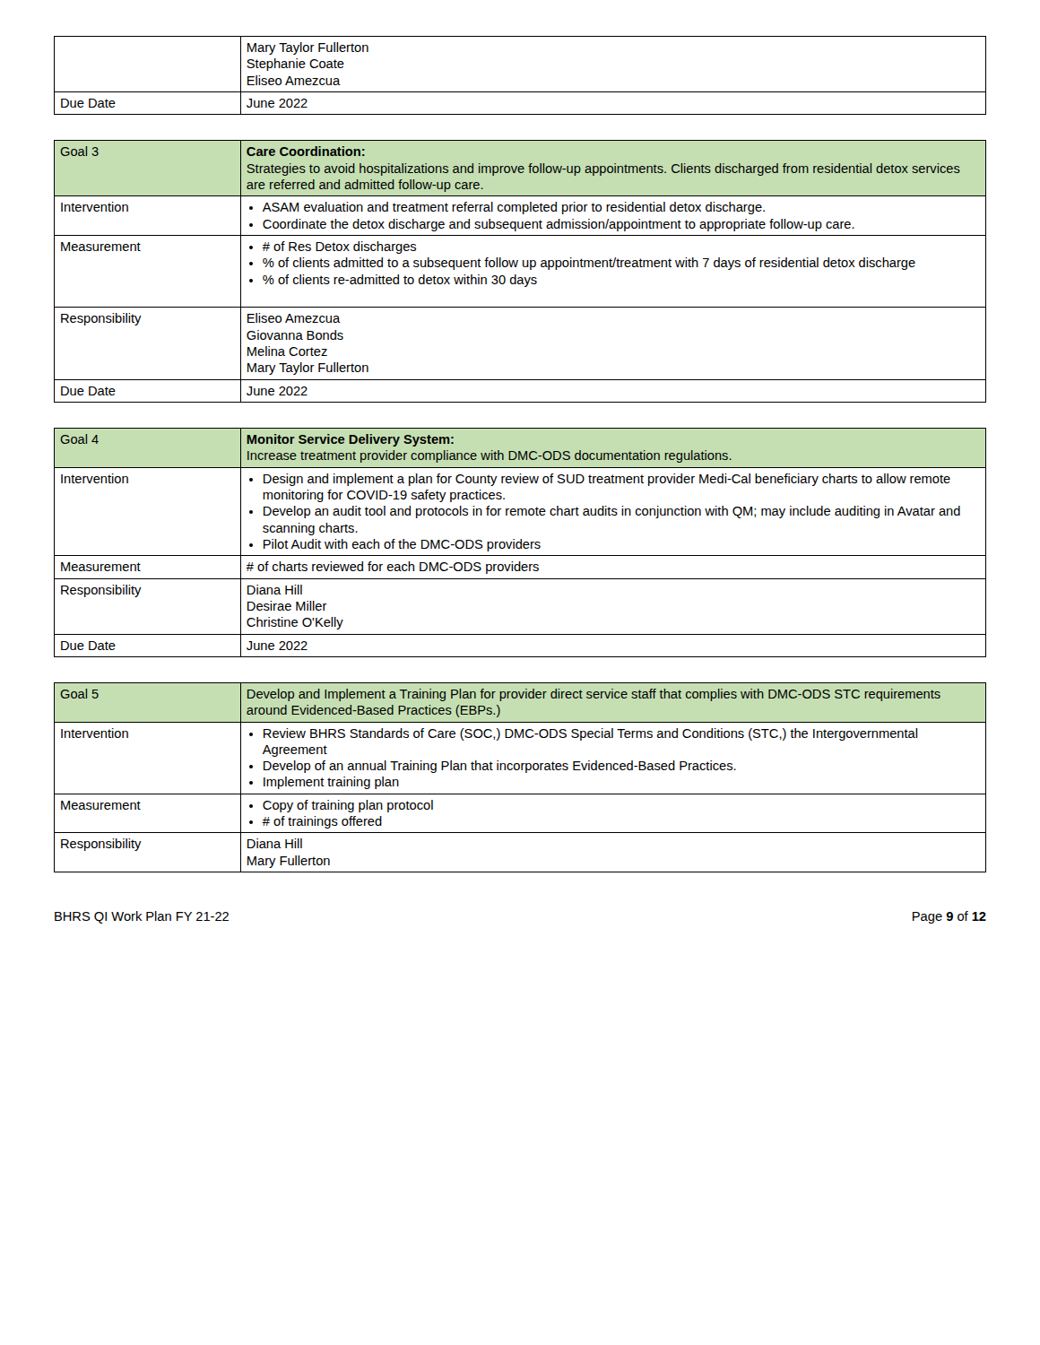| | Mary Taylor Fullerton Stephanie Coate Eliseo Amezcua |
| Due Date | June 2022 |
| Goal 3 | Care Coordination: Strategies to avoid hospitalizations and improve follow-up appointments. Clients discharged from residential detox services are referred and admitted follow-up care. |
| Intervention | ASAM evaluation and treatment referral completed prior to residential detox discharge. Coordinate the detox discharge and subsequent admission/appointment to appropriate follow-up care. |
| Measurement | # of Res Detox discharges % of clients admitted to a subsequent follow up appointment/treatment with 7 days of residential detox discharge % of clients re-admitted to detox within 30 days |
| Responsibility | Eliseo Amezcua Giovanna Bonds Melina Cortez Mary Taylor Fullerton |
| Due Date | June 2022 |
| Goal 4 | Monitor Service Delivery System: Increase treatment provider compliance with DMC-ODS documentation regulations. |
| Intervention | Design and implement a plan for County review of SUD treatment provider Medi-Cal beneficiary charts to allow remote monitoring for COVID-19 safety practices. Develop an audit tool and protocols in for remote chart audits in conjunction with QM; may include auditing in Avatar and scanning charts. Pilot Audit with each of the DMC-ODS providers |
| Measurement | # of charts reviewed for each DMC-ODS providers |
| Responsibility | Diana Hill Desirae Miller Christine O'Kelly |
| Due Date | June 2022 |
| Goal 5 | Develop and Implement a Training Plan for provider direct service staff that complies with DMC-ODS STC requirements around Evidenced-Based Practices (EBPs.) |
| Intervention | Review BHRS Standards of Care (SOC,) DMC-ODS Special Terms and Conditions (STC,) the Intergovernmental Agreement Develop of an annual Training Plan that incorporates Evidenced-Based Practices. Implement training plan |
| Measurement | Copy of training plan protocol # of trainings offered |
| Responsibility | Diana Hill Mary Fullerton |
BHRS QI Work Plan FY 21-22 Page 9 of 12